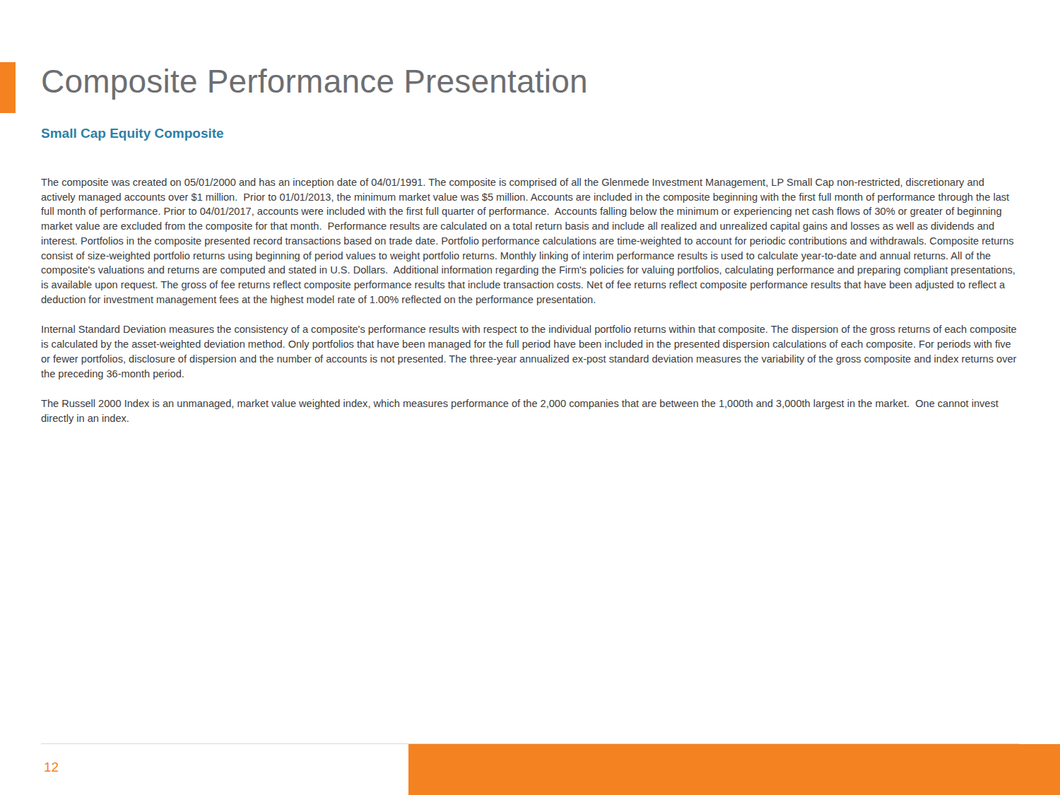Composite Performance Presentation
Small Cap Equity Composite
The composite was created on 05/01/2000 and has an inception date of 04/01/1991. The composite is comprised of all the Glenmede Investment Management, LP Small Cap non-restricted, discretionary and actively managed accounts over $1 million. Prior to 01/01/2013, the minimum market value was $5 million. Accounts are included in the composite beginning with the first full month of performance through the last full month of performance. Prior to 04/01/2017, accounts were included with the first full quarter of performance. Accounts falling below the minimum or experiencing net cash flows of 30% or greater of beginning market value are excluded from the composite for that month. Performance results are calculated on a total return basis and include all realized and unrealized capital gains and losses as well as dividends and interest. Portfolios in the composite presented record transactions based on trade date. Portfolio performance calculations are time-weighted to account for periodic contributions and withdrawals. Composite returns consist of size-weighted portfolio returns using beginning of period values to weight portfolio returns. Monthly linking of interim performance results is used to calculate year-to-date and annual returns. All of the composite's valuations and returns are computed and stated in U.S. Dollars. Additional information regarding the Firm's policies for valuing portfolios, calculating performance and preparing compliant presentations, is available upon request. The gross of fee returns reflect composite performance results that include transaction costs. Net of fee returns reflect composite performance results that have been adjusted to reflect a deduction for investment management fees at the highest model rate of 1.00% reflected on the performance presentation.
Internal Standard Deviation measures the consistency of a composite's performance results with respect to the individual portfolio returns within that composite. The dispersion of the gross returns of each composite is calculated by the asset-weighted deviation method. Only portfolios that have been managed for the full period have been included in the presented dispersion calculations of each composite. For periods with five or fewer portfolios, disclosure of dispersion and the number of accounts is not presented. The three-year annualized ex-post standard deviation measures the variability of the gross composite and index returns over the preceding 36-month period.
The Russell 2000 Index is an unmanaged, market value weighted index, which measures performance of the 2,000 companies that are between the 1,000th and 3,000th largest in the market. One cannot invest directly in an index.
12